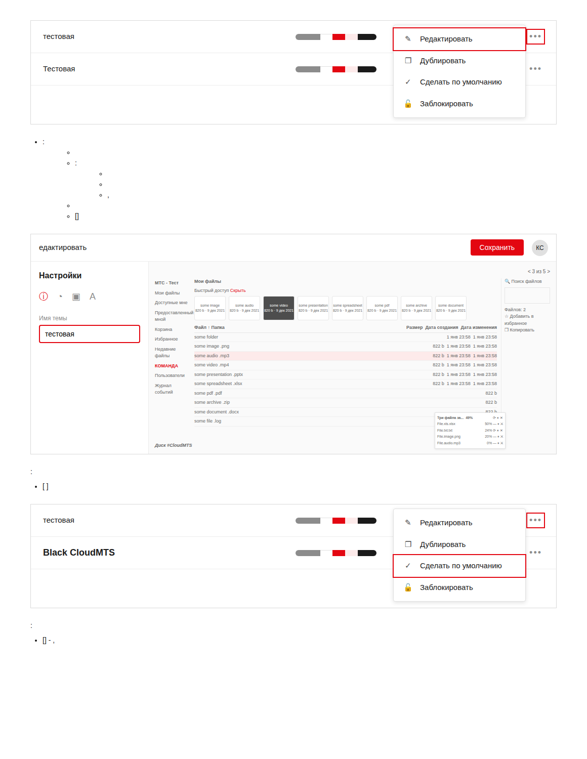тестовая
•••
✎Редактировать
❐Дублировать
✓Сделать по умолчанию
🔓Заблокировать
Тестовая
•••
:
:
,
[]
едактировать
Сохранить КС
Настройки
ⓘ◔▣A
Имя темы
< 3 из 5 >
МТС - Тест
Мои файлы
Доступные мне
Предоставленный мной
Корзина
Избранное
Недавние файлы
КОМАНДА
Пользователи
Журнал событий
Мои файлы
Быстрый доступ Скрыть
some image
820 b · 9 дек 2021
some audio
820 b · 9 дек 2021
some video
820 b · 9 дек 2021
some presentation
820 b · 9 дек 2021
some spreadsheet
820 b · 9 дек 2021
some pdf
820 b · 9 дек 2021
some archive
820 b · 9 дек 2021
some document
820 b · 9 дек 2021
Файл ↑ Папка Размер Дата создания Дата изменения
some folder 1 янв 23:58 1 янв 23:58
some image .png 822 b 1 янв 23:58 1 янв 23:58
some audio .mp3822 b 1 янв 23:58 1 янв 23:58
some video .mp4822 b 1 янв 23:58 1 янв 23:58
some presentation .pptx 822 b 1 янв 23:58 1 янв 23:58
some spreadsheet .xlsx 822 b 1 янв 23:58 1 янв 23:58
some pdf .pdf 822 b
some archive .zip 822 b
some document .docx 822 b
some file .log 822 b
🔍 Поиск файлов
Файлов: 2
☆ Добавить в избранное
❐ Копировать
Три файла за... 49%⟳ ⏸ ✕
File.xls.xlsx 50% — ⏸ ✕
File.txt.txt 24% ⟳ ⏸ ✕
File.image.png 20% — ⏸ ✕
File.audio.mp30% — ⏸ ✕
Диск #CloudMTS
:
[ ]
тестовая
•••
✎Редактировать
❐Дублировать
✓Сделать по умолчанию
🔓Заблокировать
Black CloudMTS
•••
:
[] - ,